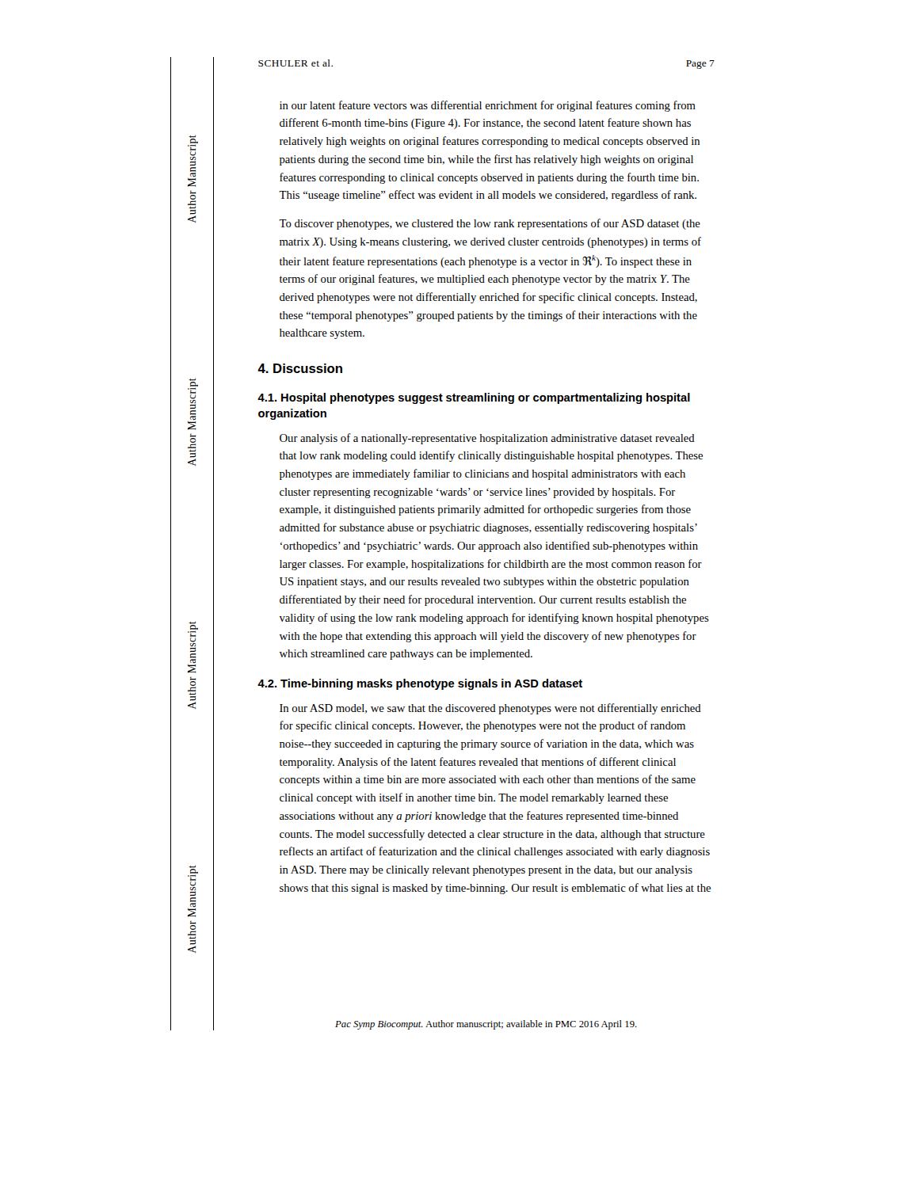Author Manuscript Author Manuscript Author Manuscript Author Manuscript
SCHULER et al.
Page 7
in our latent feature vectors was differential enrichment for original features coming from different 6-month time-bins (Figure 4). For instance, the second latent feature shown has relatively high weights on original features corresponding to medical concepts observed in patients during the second time bin, while the first has relatively high weights on original features corresponding to clinical concepts observed in patients during the fourth time bin. This “useage timeline” effect was evident in all models we considered, regardless of rank.
To discover phenotypes, we clustered the low rank representations of our ASD dataset (the matrix X). Using k-means clustering, we derived cluster centroids (phenotypes) in terms of their latent feature representations (each phenotype is a vector in ℜk). To inspect these in terms of our original features, we multiplied each phenotype vector by the matrix Y. The derived phenotypes were not differentially enriched for specific clinical concepts. Instead, these “temporal phenotypes” grouped patients by the timings of their interactions with the healthcare system.
4. Discussion
4.1. Hospital phenotypes suggest streamlining or compartmentalizing hospital organization
Our analysis of a nationally-representative hospitalization administrative dataset revealed that low rank modeling could identify clinically distinguishable hospital phenotypes. These phenotypes are immediately familiar to clinicians and hospital administrators with each cluster representing recognizable ‘wards’ or ‘service lines’ provided by hospitals. For example, it distinguished patients primarily admitted for orthopedic surgeries from those admitted for substance abuse or psychiatric diagnoses, essentially rediscovering hospitals’ ‘orthopedics’ and ‘psychiatric’ wards. Our approach also identified sub-phenotypes within larger classes. For example, hospitalizations for childbirth are the most common reason for US inpatient stays, and our results revealed two subtypes within the obstetric population differentiated by their need for procedural intervention. Our current results establish the validity of using the low rank modeling approach for identifying known hospital phenotypes with the hope that extending this approach will yield the discovery of new phenotypes for which streamlined care pathways can be implemented.
4.2. Time-binning masks phenotype signals in ASD dataset
In our ASD model, we saw that the discovered phenotypes were not differentially enriched for specific clinical concepts. However, the phenotypes were not the product of random noise--they succeeded in capturing the primary source of variation in the data, which was temporality. Analysis of the latent features revealed that mentions of different clinical concepts within a time bin are more associated with each other than mentions of the same clinical concept with itself in another time bin. The model remarkably learned these associations without any a priori knowledge that the features represented time-binned counts. The model successfully detected a clear structure in the data, although that structure reflects an artifact of featurization and the clinical challenges associated with early diagnosis in ASD. There may be clinically relevant phenotypes present in the data, but our analysis shows that this signal is masked by time-binning. Our result is emblematic of what lies at the
Pac Symp Biocomput. Author manuscript; available in PMC 2016 April 19.